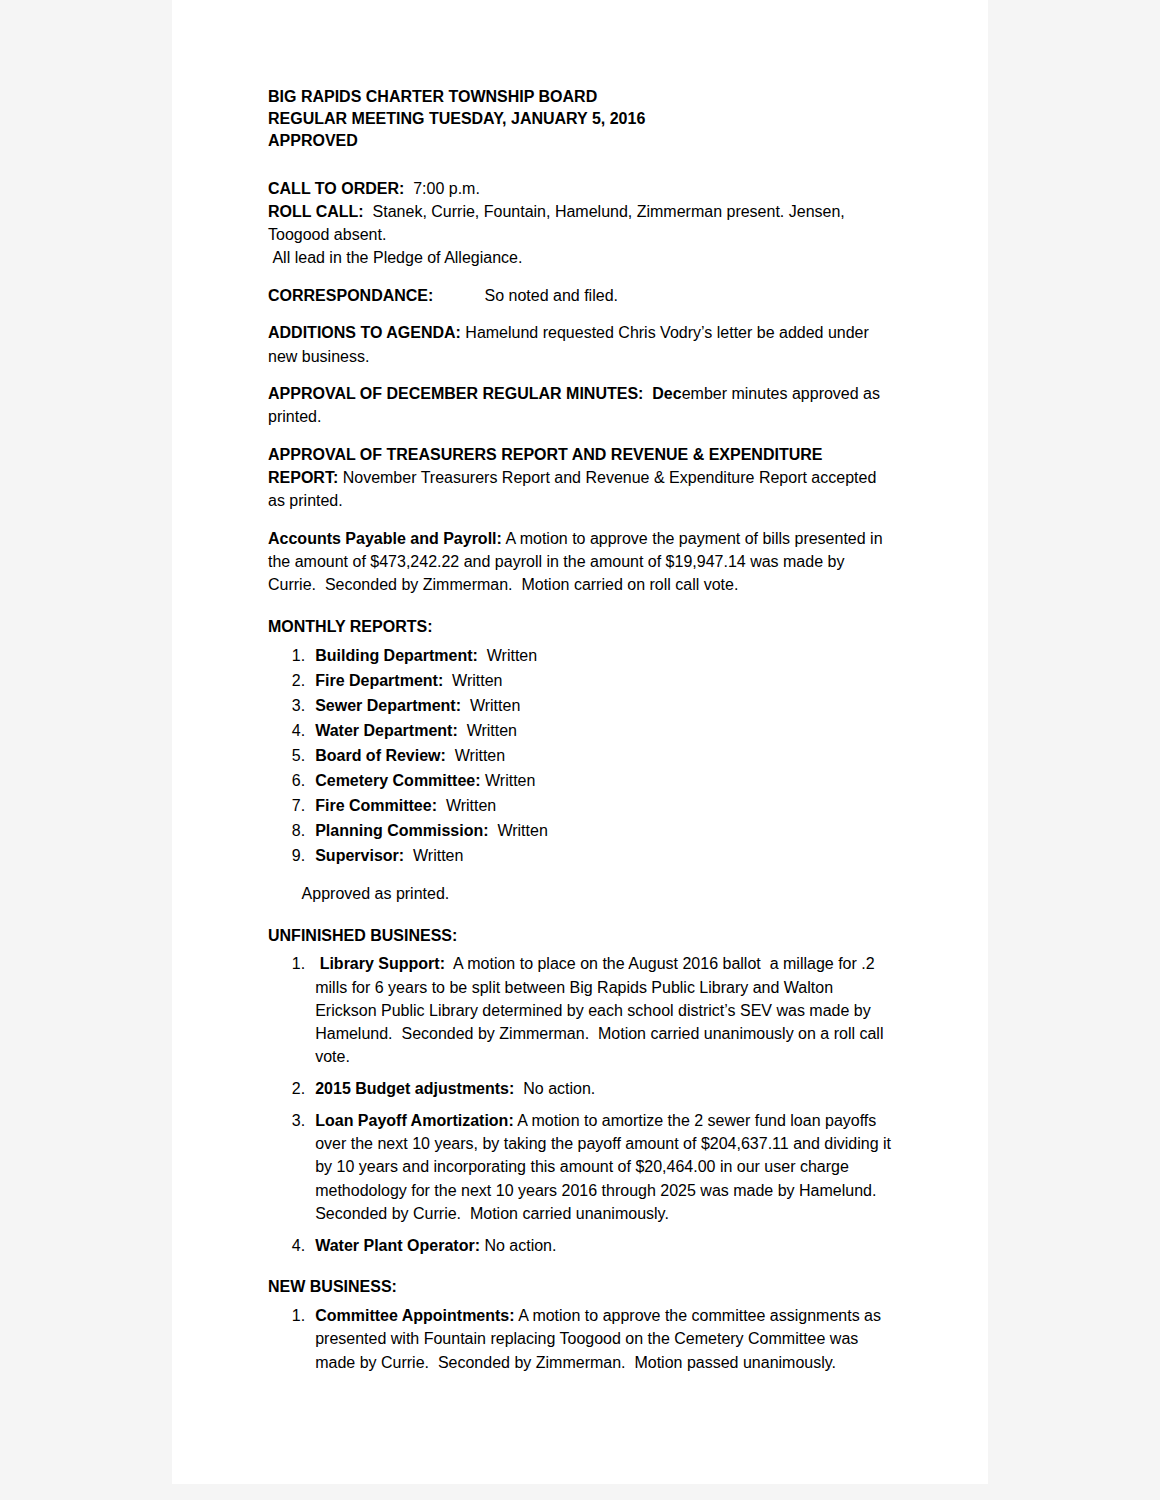BIG RAPIDS CHARTER TOWNSHIP BOARD
REGULAR MEETING TUESDAY, JANUARY 5, 2016
APPROVED
CALL TO ORDER: 7:00 p.m.
ROLL CALL: Stanek, Currie, Fountain, Hamelund, Zimmerman present. Jensen, Toogood absent.
All lead in the Pledge of Allegiance.
CORRESPONDANCE: So noted and filed.
ADDITIONS TO AGENDA: Hamelund requested Chris Vodry’s letter be added under new business.
APPROVAL OF DECEMBER REGULAR MINUTES: December minutes approved as printed.
APPROVAL OF TREASURERS REPORT AND REVENUE & EXPENDITURE REPORT: November Treasurers Report and Revenue & Expenditure Report accepted as printed.
Accounts Payable and Payroll: A motion to approve the payment of bills presented in the amount of $473,242.22 and payroll in the amount of $19,947.14 was made by Currie. Seconded by Zimmerman. Motion carried on roll call vote.
MONTHLY REPORTS:
Building Department: Written
Fire Department: Written
Sewer Department: Written
Water Department: Written
Board of Review: Written
Cemetery Committee: Written
Fire Committee: Written
Planning Commission: Written
Supervisor: Written
Approved as printed.
UNFINISHED BUSINESS:
Library Support: A motion to place on the August 2016 ballot a millage for .2 mills for 6 years to be split between Big Rapids Public Library and Walton Erickson Public Library determined by each school district’s SEV was made by Hamelund. Seconded by Zimmerman. Motion carried unanimously on a roll call vote.
2015 Budget adjustments: No action.
Loan Payoff Amortization: A motion to amortize the 2 sewer fund loan payoffs over the next 10 years, by taking the payoff amount of $204,637.11 and dividing it by 10 years and incorporating this amount of $20,464.00 in our user charge methodology for the next 10 years 2016 through 2025 was made by Hamelund. Seconded by Currie. Motion carried unanimously.
Water Plant Operator: No action.
NEW BUSINESS:
Committee Appointments: A motion to approve the committee assignments as presented with Fountain replacing Toogood on the Cemetery Committee was made by Currie. Seconded by Zimmerman. Motion passed unanimously.